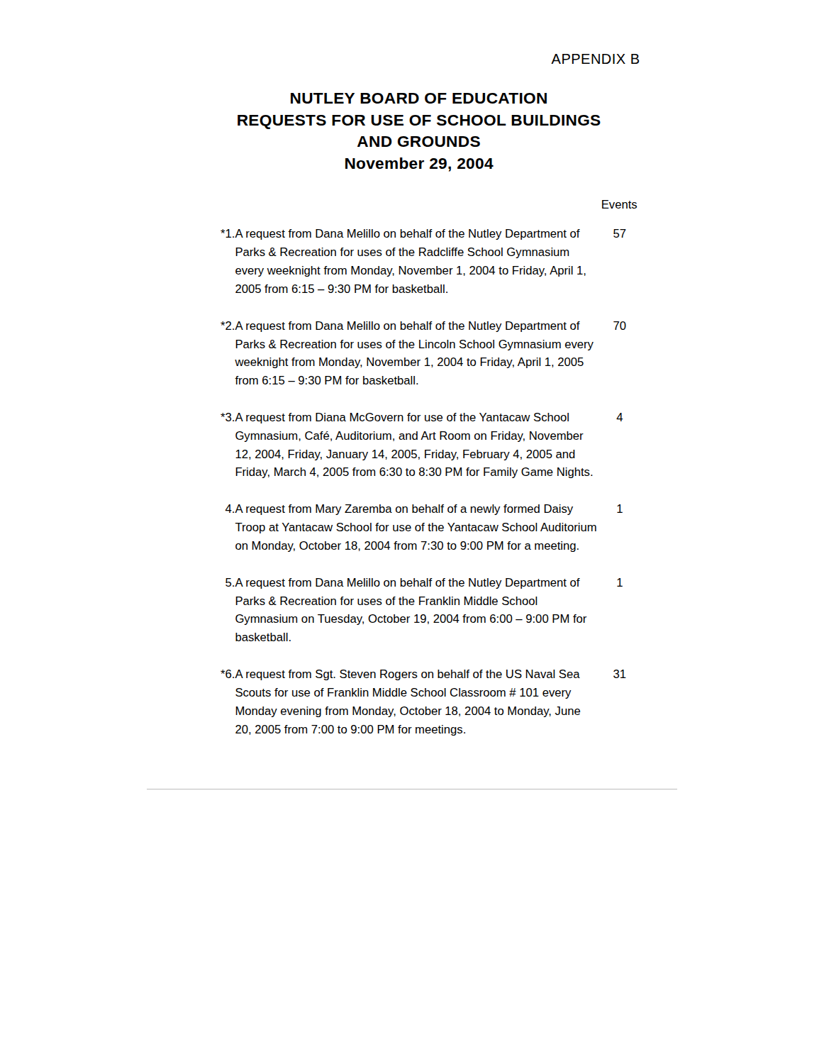APPENDIX B
NUTLEY BOARD OF EDUCATION
REQUESTS FOR USE OF SCHOOL BUILDINGS
AND GROUNDS
November 29, 2004
Events
| *1. | A request from Dana Melillo on behalf of the Nutley Department of Parks & Recreation for uses of the Radcliffe School Gymnasium every weeknight from Monday, November 1, 2004 to Friday, April 1, 2005 from 6:15 – 9:30 PM for basketball. | 57 |
| *2. | A request from Dana Melillo on behalf of the Nutley Department of Parks & Recreation for uses of the Lincoln School Gymnasium every weeknight from Monday, November 1, 2004 to Friday, April 1, 2005 from 6:15 – 9:30 PM for basketball. | 70 |
| *3. | A request from Diana McGovern for use of the Yantacaw School Gymnasium, Café, Auditorium, and Art Room on Friday, November 12, 2004, Friday, January 14, 2005, Friday, February 4, 2005 and Friday, March 4, 2005 from 6:30 to 8:30 PM for Family Game Nights. | 4 |
| 4. | A request from Mary Zaremba on behalf of a newly formed Daisy Troop at Yantacaw School for use of the Yantacaw School Auditorium on Monday, October 18, 2004 from 7:30 to 9:00 PM for a meeting. | 1 |
| 5. | A request from Dana Melillo on behalf of the Nutley Department of Parks & Recreation for uses of the Franklin Middle School Gymnasium on Tuesday, October 19, 2004 from 6:00 – 9:00 PM for basketball. | 1 |
| *6. | A request from Sgt. Steven Rogers on behalf of the US Naval Sea Scouts for use of Franklin Middle School Classroom # 101 every Monday evening from Monday, October 18, 2004 to Monday, June 20, 2005 from 7:00 to 9:00 PM for meetings. | 31 |